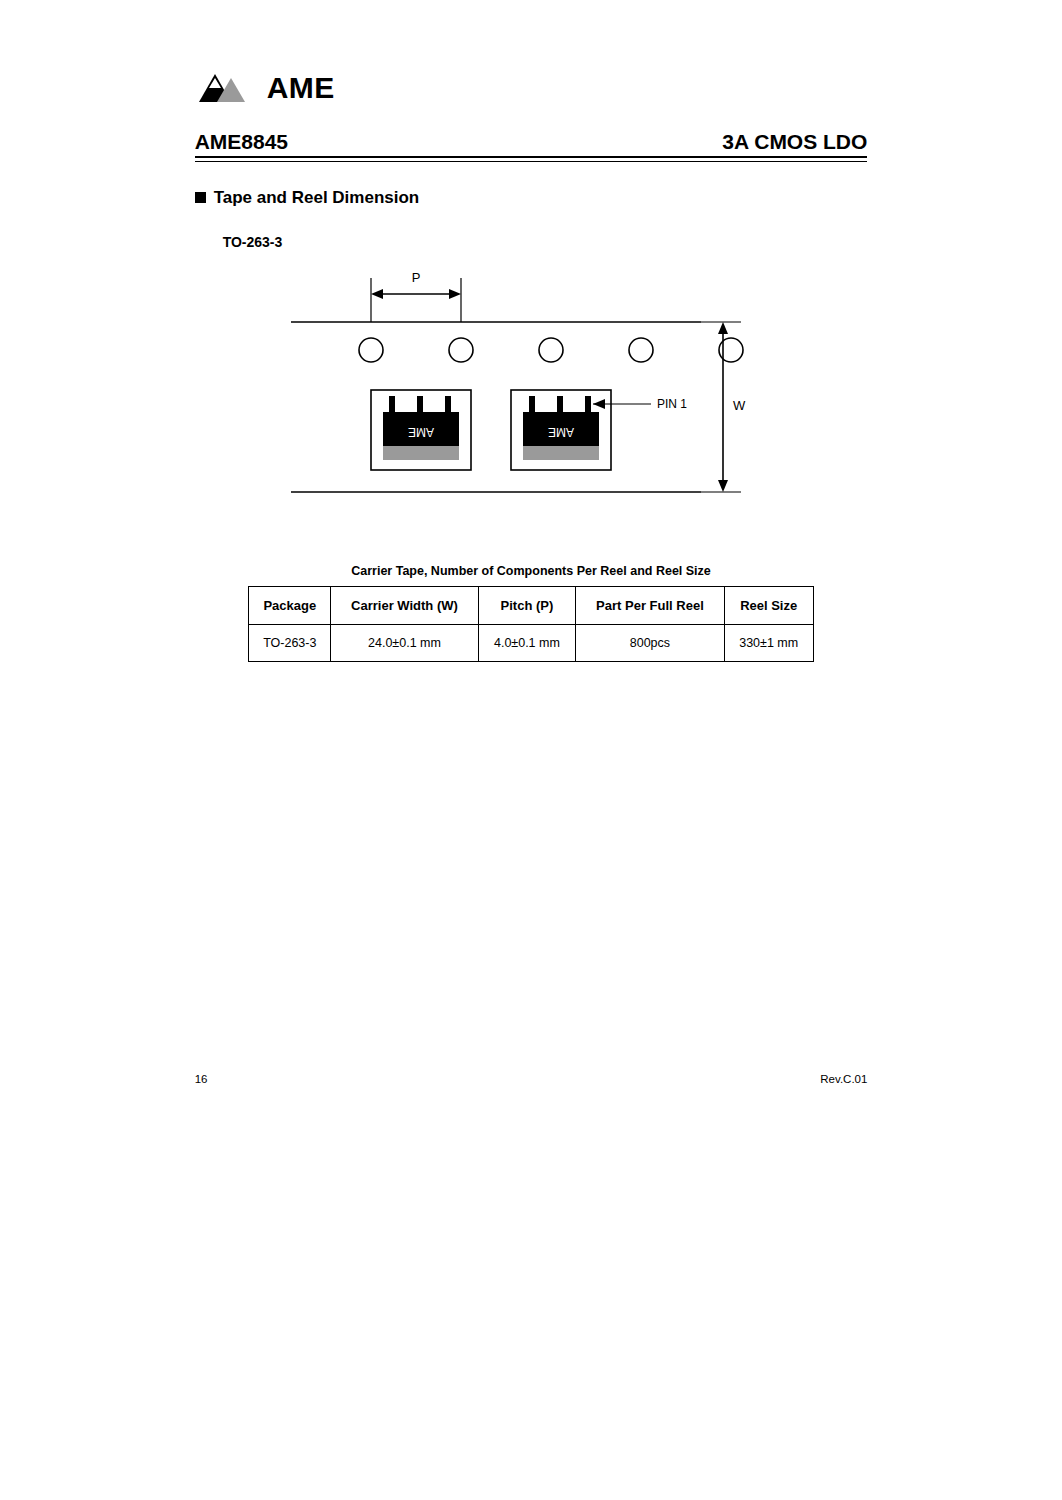AME
AME8845
3A CMOS LDO
Tape and Reel Dimension
TO-263-3
P AME AME PIN 1 W
Carrier Tape, Number of Components Per Reel and Reel Size
| Package | Carrier Width (W) | Pitch (P) | Part Per Full Reel | Reel Size |
| --- | --- | --- | --- | --- |
| TO-263-3 | 24.0±0.1 mm | 4.0±0.1 mm | 800pcs | 330±1 mm |
16
Rev.C.01